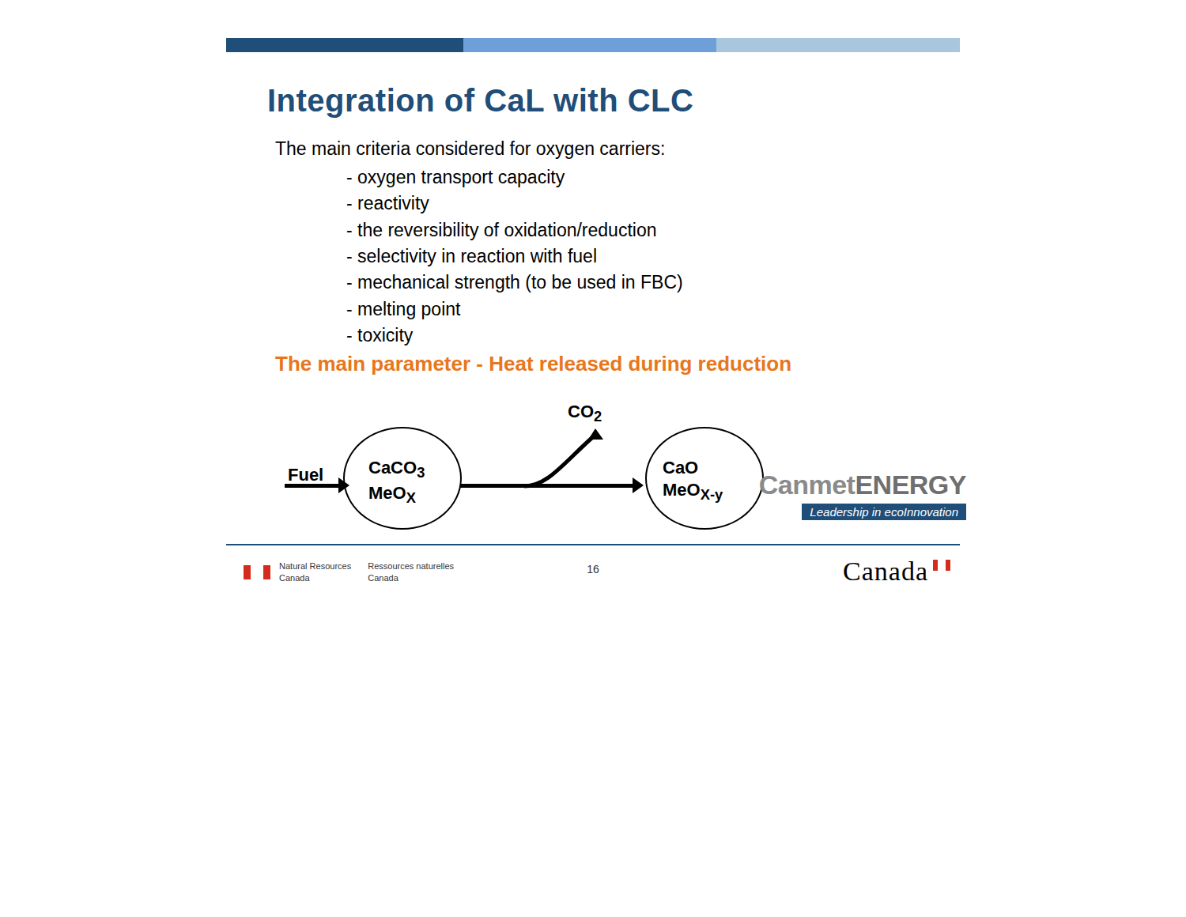Integration of CaL with CLC
The main criteria considered for oxygen carriers:
- oxygen transport capacity
- reactivity
- the reversibility of oxidation/reduction
- selectivity in reaction with fuel
- mechanical strength (to be used in FBC)
- melting point
- toxicity
The main parameter - Heat released during reduction
CO2
Fuel
CaCO3
MeOX
CaO
MeOX-y
CanmetENERGY
Leadership in ecoInnovation
Natural Resources
Canada Ressources naturelles
Canada
16
Canada